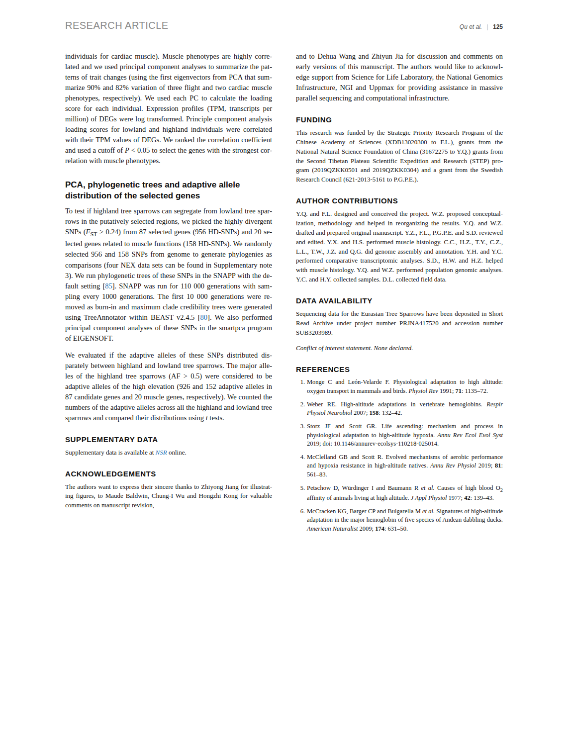Research Article
Qu et al. | 125
individuals for cardiac muscle). Muscle phenotypes are highly correlated and we used principal component analyses to summarize the patterns of trait changes (using the first eigenvectors from PCA that summarize 90% and 82% variation of three flight and two cardiac muscle phenotypes, respectively). We used each PC to calculate the loading score for each individual. Expression profiles (TPM, transcripts per million) of DEGs were log transformed. Principle component analysis loading scores for lowland and highland individuals were correlated with their TPM values of DEGs. We ranked the correlation coefficient and used a cutoff of P < 0.05 to select the genes with the strongest correlation with muscle phenotypes.
PCA, phylogenetic trees and adaptive allele distribution of the selected genes
To test if highland tree sparrows can segregate from lowland tree sparrows in the putatively selected regions, we picked the highly divergent SNPs (FST > 0.24) from 87 selected genes (956 HD-SNPs) and 20 selected genes related to muscle functions (158 HD-SNPs). We randomly selected 956 and 158 SNPs from genome to generate phylogenies as comparisons (four NEX data sets can be found in Supplementary note 3). We run phylogenetic trees of these SNPs in the SNAPP with the default setting [85]. SNAPP was run for 110 000 generations with sampling every 1000 generations. The first 10 000 generations were removed as burn-in and maximum clade credibility trees were generated using TreeAnnotator within BEAST v2.4.5 [80]. We also performed principal component analyses of these SNPs in the smartpca program of EIGENSOFT.
We evaluated if the adaptive alleles of these SNPs distributed disparately between highland and lowland tree sparrows. The major alleles of the highland tree sparrows (AF > 0.5) were considered to be adaptive alleles of the high elevation (926 and 152 adaptive alleles in 87 candidate genes and 20 muscle genes, respectively). We counted the numbers of the adaptive alleles across all the highland and lowland tree sparrows and compared their distributions using t tests.
Supplementary data
Supplementary data is available at NSR online.
Acknowledgements
The authors want to express their sincere thanks to Zhiyong Jiang for illustrating figures, to Maude Baldwin, Chung-I Wu and Hongzhi Kong for valuable comments on manuscript revision,
and to Dehua Wang and Zhiyun Jia for discussion and comments on early versions of this manuscript. The authors would like to acknowledge support from Science for Life Laboratory, the National Genomics Infrastructure, NGI and Uppmax for providing assistance in massive parallel sequencing and computational infrastructure.
Funding
This research was funded by the Strategic Priority Research Program of the Chinese Academy of Sciences (XDB13020300 to F.L.), grants from the National Natural Science Foundation of China (31672275 to Y.Q.) grants from the Second Tibetan Plateau Scientific Expedition and Research (STEP) program (2019QZKK0501 and 2019QZKK0304) and a grant from the Swedish Research Council (621-2013-5161 to P.G.P.E.).
Author contributions
Y.Q. and F.L. designed and conceived the project. W.Z. proposed conceptualization, methodology and helped in reorganizing the results. Y.Q. and W.Z. drafted and prepared original manuscript. Y.Z., F.L., P.G.P.E. and S.D. reviewed and edited. Y.X. and H.S. performed muscle histology. C.C., H.Z., T.Y., C.Z., L.L., T.W., J.Z. and Q.G. did genome assembly and annotation. Y.H. and Y.C. performed comparative transcriptomic analyses. S.D., H.W. and H.Z. helped with muscle histology. Y.Q. and W.Z. performed population genomic analyses. Y.C. and H.Y. collected samples. D.L. collected field data.
Data availability
Sequencing data for the Eurasian Tree Sparrows have been deposited in Short Read Archive under project number PRJNA417520 and accession number SUB3203989.
Conflict of interest statement. None declared.
References
Monge C and León-Velarde F. Physiological adaptation to high altitude: oxygen transport in mammals and birds. Physiol Rev 1991; 71: 1135–72.
Weber RE. High-altitude adaptations in vertebrate hemoglobins. Respir Physiol Neurobiol 2007; 158: 132–42.
Storz JF and Scott GR. Life ascending: mechanism and process in physiological adaptation to high-altitude hypoxia. Annu Rev Ecol Evol Syst 2019; doi: 10.1146/annurev-ecolsys-110218-025014.
McClelland GB and Scott R. Evolved mechanisms of aerobic performance and hypoxia resistance in high-altitude natives. Annu Rev Physiol 2019; 81: 561–83.
Petschow D, Würdinger I and Baumann R et al. Causes of high blood O2 affinity of animals living at high altitude. J Appl Physiol 1977; 42: 139–43.
McCracken KG, Barger CP and Bulgarella M et al. Signatures of high-altitude adaptation in the major hemoglobin of five species of Andean dabbling ducks. American Naturalist 2009; 174: 631–50.